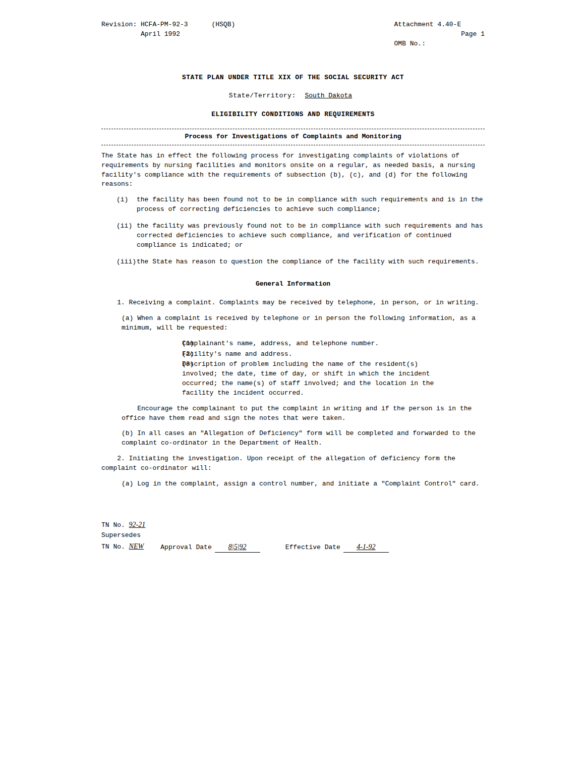Revision: HCFA-PM-92-3 (HSQB) April 1992
Attachment 4.40-E Page 1 OMB No.:
STATE PLAN UNDER TITLE XIX OF THE SOCIAL SECURITY ACT
State/Territory: South Dakota
ELIGIBILITY CONDITIONS AND REQUIREMENTS
Process for Investigations of Complaints and Monitoring
The State has in effect the following process for investigating complaints of violations of requirements by nursing facilities and monitors onsite on a regular, as needed basis, a nursing facility's compliance with the requirements of subsection (b), (c), and (d) for the following reasons:
(i)
the facility has been found not to be in compliance with such requirements and is in the process of correcting deficiencies to achieve such compliance;
(ii)
the facility was previously found not to be in compliance with such requirements and has corrected deficiencies to achieve such compliance, and verification of continued compliance is indicated; or
(iii)
the State has reason to question the compliance of the facility with such requirements.
General Information
1. Receiving a complaint. Complaints may be received by telephone, in person, or in writing.
(a) When a complaint is received by telephone or in person the following information, as a minimum, will be requested:
(1)
Complainant's name, address, and telephone number.
(2)
Facility's name and address.
(3)
Description of problem including the name of the resident(s) involved; the date, time of day, or shift in which the incident occurred; the name(s) of staff involved; and the location in the facility the incident occurred.
Encourage the complainant to put the complaint in writing and if the person is in the office have them read and sign the notes that were taken.
(b) In all cases an "Allegation of Deficiency" form will be completed and forwarded to the complaint co-ordinator in the Department of Health.
2. Initiating the investigation. Upon receipt of the allegation of deficiency form the complaint co-ordinator will:
(a) Log in the complaint, assign a control number, and initiate a "Complaint Control" card.
TN No. 92-21 Supersedes TN No. NEW
Approval Date 8|5|92
Effective Date 4-1-92